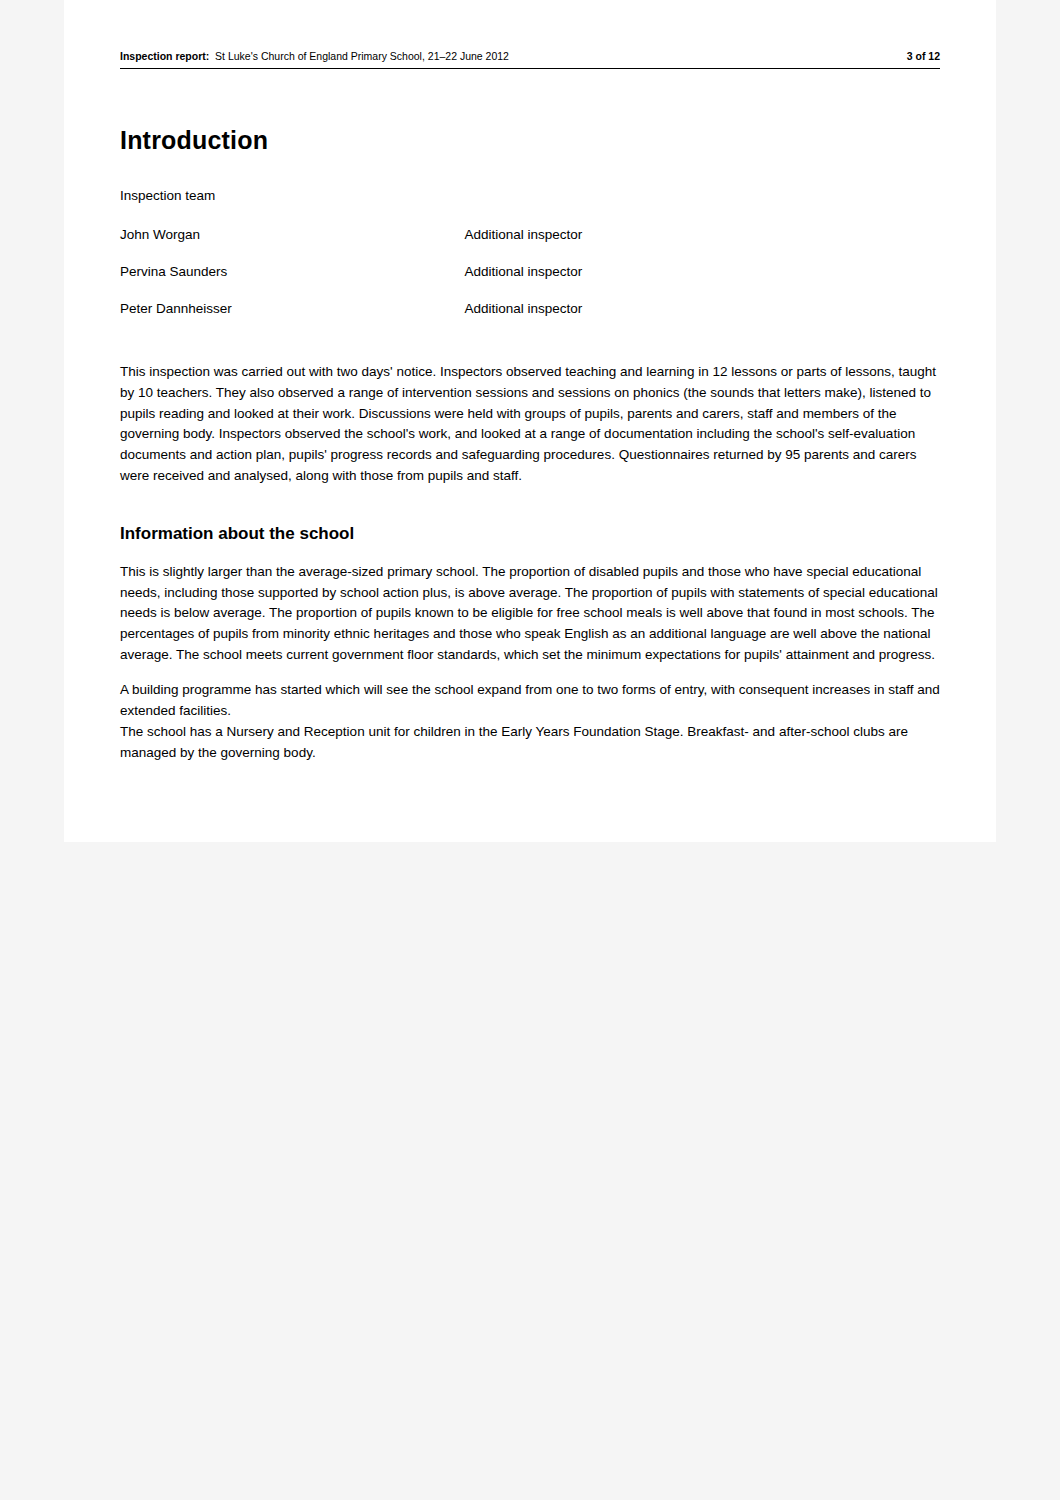Inspection report: St Luke's Church of England Primary School, 21–22 June 2012
3 of 12
Introduction
Inspection team
| John Worgan | Additional inspector |
| Pervina Saunders | Additional inspector |
| Peter Dannheisser | Additional inspector |
This inspection was carried out with two days' notice. Inspectors observed teaching and learning in 12 lessons or parts of lessons, taught by 10 teachers. They also observed a range of intervention sessions and sessions on phonics (the sounds that letters make), listened to pupils reading and looked at their work. Discussions were held with groups of pupils, parents and carers, staff and members of the governing body. Inspectors observed the school's work, and looked at a range of documentation including the school's self-evaluation documents and action plan, pupils' progress records and safeguarding procedures. Questionnaires returned by 95 parents and carers were received and analysed, along with those from pupils and staff.
Information about the school
This is slightly larger than the average-sized primary school. The proportion of disabled pupils and those who have special educational needs, including those supported by school action plus, is above average. The proportion of pupils with statements of special educational needs is below average. The proportion of pupils known to be eligible for free school meals is well above that found in most schools. The percentages of pupils from minority ethnic heritages and those who speak English as an additional language are well above the national average. The school meets current government floor standards, which set the minimum expectations for pupils' attainment and progress.
A building programme has started which will see the school expand from one to two forms of entry, with consequent increases in staff and extended facilities.
The school has a Nursery and Reception unit for children in the Early Years Foundation Stage. Breakfast- and after-school clubs are managed by the governing body.